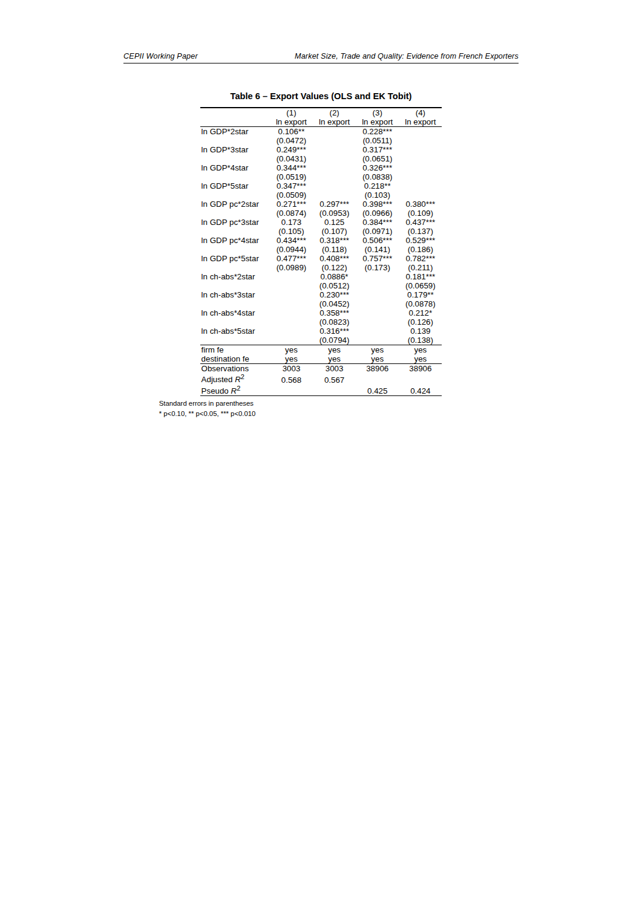CEPII Working Paper Market Size, Trade and Quality: Evidence from French Exporters
Table 6 – Export Values (OLS and EK Tobit)
| | (1) | (2) | (3) | (4) |
| | ln export | ln export | ln export | ln export |
| ln GDP*2star | 0.106** | | 0.228*** | |
| | (0.0472) | | (0.0511) | |
| ln GDP*3star | 0.249*** | | 0.317*** | |
| | (0.0431) | | (0.0651) | |
| ln GDP*4star | 0.344*** | | 0.326*** | |
| | (0.0519) | | (0.0838) | |
| ln GDP*5star | 0.347*** | | 0.218** | |
| | (0.0509) | | (0.103) | |
| ln GDP pc*2star | 0.271*** | 0.297*** | 0.398*** | 0.380*** |
| | (0.0874) | (0.0953) | (0.0966) | (0.109) |
| ln GDP pc*3star | 0.173 | 0.125 | 0.384*** | 0.437*** |
| | (0.105) | (0.107) | (0.0971) | (0.137) |
| ln GDP pc*4star | 0.434*** | 0.318*** | 0.506*** | 0.529*** |
| | (0.0944) | (0.118) | (0.141) | (0.186) |
| ln GDP pc*5star | 0.477*** | 0.408*** | 0.757*** | 0.782*** |
| | (0.0989) | (0.122) | (0.173) | (0.211) |
| ln ch-abs*2star | | 0.0886* | | 0.181*** |
| | | (0.0512) | | (0.0659) |
| ln ch-abs*3star | | 0.230*** | | 0.179** |
| | | (0.0452) | | (0.0878) |
| ln ch-abs*4star | | 0.358*** | | 0.212* |
| | | (0.0823) | | (0.126) |
| ln ch-abs*5star | | 0.316*** | | 0.139 |
| | | (0.0794) | | (0.138) |
| firm fe | yes | yes | yes | yes |
| destination fe | yes | yes | yes | yes |
| Observations | 3003 | 3003 | 38906 | 38906 |
| Adjusted R 2 | 0.568 | 0.567 | | |
| Pseudo R 2 | | | 0.425 | 0.424 |
Standard errors in parentheses
* p<0.10, ** p<0.05, *** p<0.010